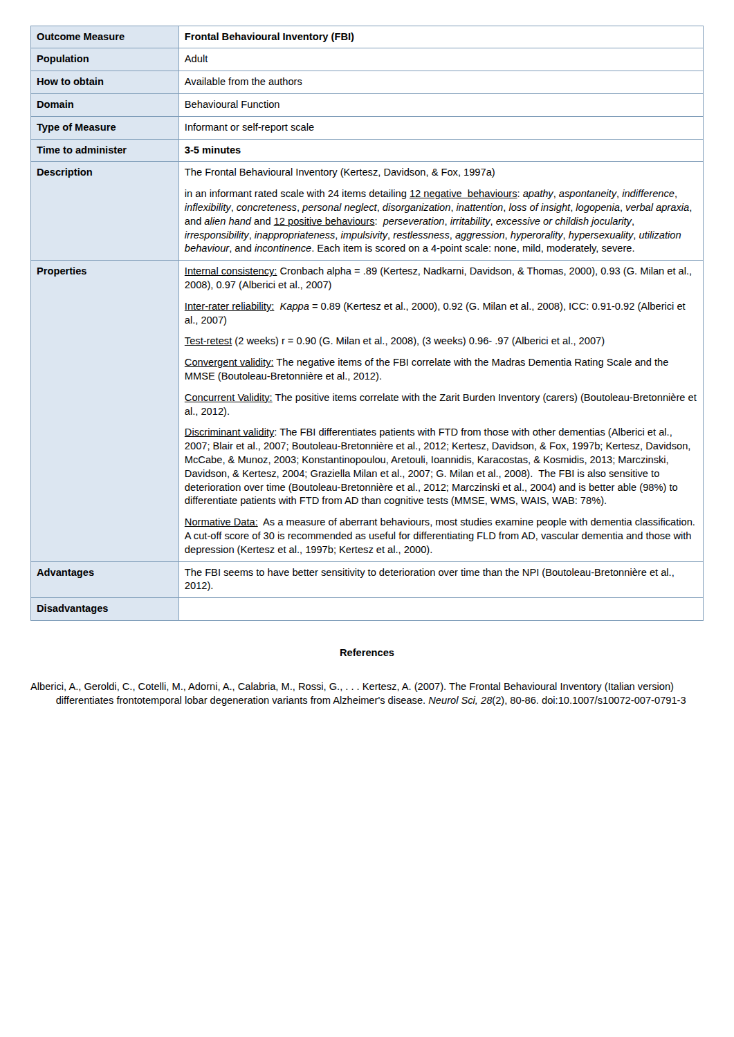| Outcome Measure | Frontal Behavioural Inventory (FBI) |
| Population | Adult |
| How to obtain | Available from the authors |
| Domain | Behavioural Function |
| Type of Measure | Informant or self-report scale |
| Time to administer | 3-5 minutes |
| Description | The Frontal Behavioural Inventory (Kertesz, Davidson, & Fox, 1997a) in an informant rated scale with 24 items detailing 12 negative behaviours : apathy , aspontaneity , indifference , inflexibility , concreteness , personal neglect , disorganization , inattention , loss of insight , logopenia , verbal apraxia , and alien hand and 12 positive behaviours : perseveration , irritability , excessive or childish jocularity , irresponsibility , inappropriateness , impulsivity , restlessness , aggression , hyperorality , hypersexuality , utilization behaviour , and incontinence . Each item is scored on a 4-point scale: none, mild, moderately, severe. |
| Properties | Internal consistency: Cronbach alpha = .89 (Kertesz, Nadkarni, Davidson, & Thomas, 2000), 0.93 (G. Milan et al., 2008), 0.97 (Alberici et al., 2007) Inter-rater reliability: Kappa = 0.89 (Kertesz et al., 2000), 0.92 (G. Milan et al., 2008), ICC: 0.91-0.92 (Alberici et al., 2007) Test-retest (2 weeks) r = 0.90 (G. Milan et al., 2008), (3 weeks) 0.96- .97 (Alberici et al., 2007) Convergent validity: The negative items of the FBI correlate with the Madras Dementia Rating Scale and the MMSE (Boutoleau-Bretonnière et al., 2012). Concurrent Validity: The positive items correlate with the Zarit Burden Inventory (carers) (Boutoleau-Bretonnière et al., 2012). Discriminant validity : The FBI differentiates patients with FTD from those with other dementias (Alberici et al., 2007; Blair et al., 2007; Boutoleau-Bretonnière et al., 2012; Kertesz, Davidson, & Fox, 1997b; Kertesz, Davidson, McCabe, & Munoz, 2003; Konstantinopoulou, Aretouli, Ioannidis, Karacostas, & Kosmidis, 2013; Marczinski, Davidson, & Kertesz, 2004; Graziella Milan et al., 2007; G. Milan et al., 2008). The FBI is also sensitive to deterioration over time (Boutoleau-Bretonnière et al., 2012; Marczinski et al., 2004) and is better able (98%) to differentiate patients with FTD from AD than cognitive tests (MMSE, WMS, WAIS, WAB: 78%). Normative Data: As a measure of aberrant behaviours, most studies examine people with dementia classification. A cut-off score of 30 is recommended as useful for differentiating FLD from AD, vascular dementia and those with depression (Kertesz et al., 1997b; Kertesz et al., 2000). |
| Advantages | The FBI seems to have better sensitivity to deterioration over time than the NPI (Boutoleau-Bretonnière et al., 2012). |
| Disadvantages | |
References
Alberici, A., Geroldi, C., Cotelli, M., Adorni, A., Calabria, M., Rossi, G., . . . Kertesz, A. (2007). The Frontal Behavioural Inventory (Italian version) differentiates frontotemporal lobar degeneration variants from Alzheimer's disease. Neurol Sci, 28(2), 80-86. doi:10.1007/s10072-007-0791-3